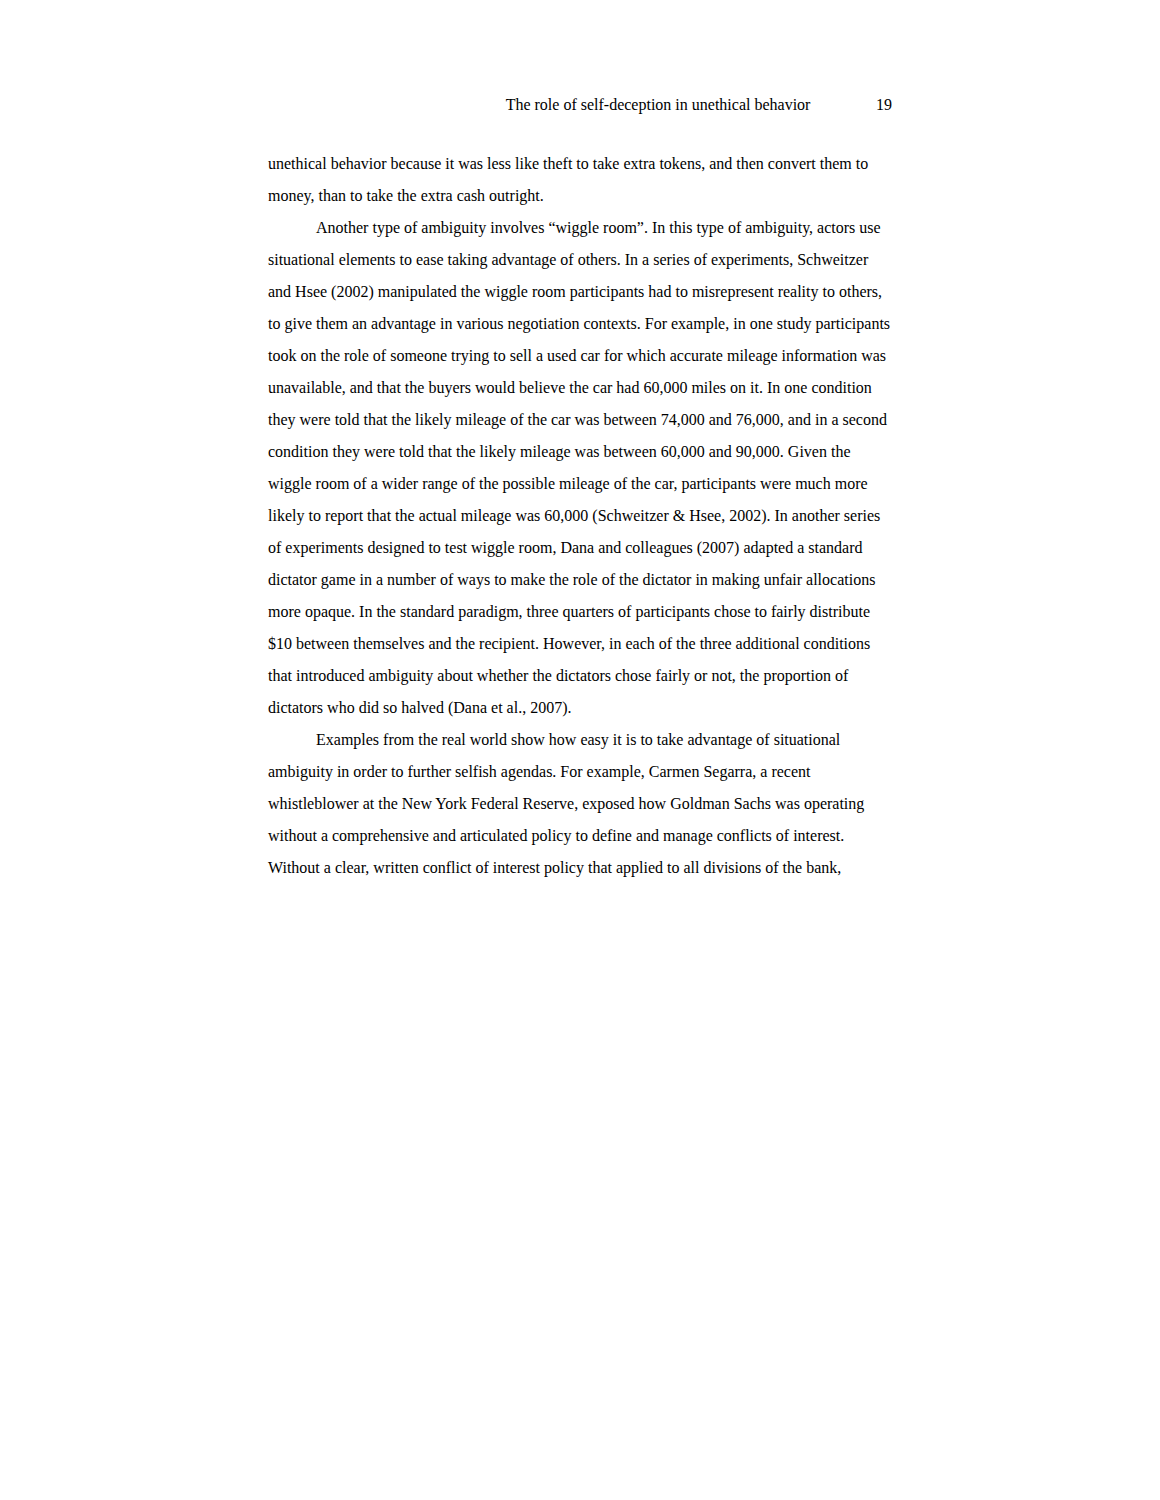The role of self-deception in unethical behavior 19
unethical behavior because it was less like theft to take extra tokens, and then convert them to money, than to take the extra cash outright.
Another type of ambiguity involves “wiggle room”. In this type of ambiguity, actors use situational elements to ease taking advantage of others. In a series of experiments, Schweitzer and Hsee (2002) manipulated the wiggle room participants had to misrepresent reality to others, to give them an advantage in various negotiation contexts. For example, in one study participants took on the role of someone trying to sell a used car for which accurate mileage information was unavailable, and that the buyers would believe the car had 60,000 miles on it. In one condition they were told that the likely mileage of the car was between 74,000 and 76,000, and in a second condition they were told that the likely mileage was between 60,000 and 90,000. Given the wiggle room of a wider range of the possible mileage of the car, participants were much more likely to report that the actual mileage was 60,000 (Schweitzer & Hsee, 2002). In another series of experiments designed to test wiggle room, Dana and colleagues (2007) adapted a standard dictator game in a number of ways to make the role of the dictator in making unfair allocations more opaque. In the standard paradigm, three quarters of participants chose to fairly distribute $10 between themselves and the recipient. However, in each of the three additional conditions that introduced ambiguity about whether the dictators chose fairly or not, the proportion of dictators who did so halved (Dana et al., 2007).
Examples from the real world show how easy it is to take advantage of situational ambiguity in order to further selfish agendas. For example, Carmen Segarra, a recent whistleblower at the New York Federal Reserve, exposed how Goldman Sachs was operating without a comprehensive and articulated policy to define and manage conflicts of interest. Without a clear, written conflict of interest policy that applied to all divisions of the bank,